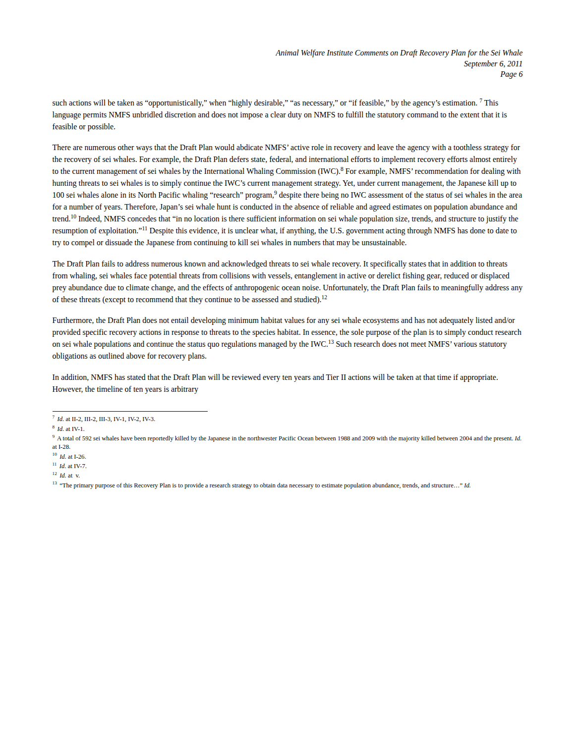Animal Welfare Institute Comments on Draft Recovery Plan for the Sei Whale September 6, 2011 Page 6
such actions will be taken as “opportunistically,” when “highly desirable,” “as necessary,” or “if feasible,” by the agency’s estimation. 7 This language permits NMFS unbridled discretion and does not impose a clear duty on NMFS to fulfill the statutory command to the extent that it is feasible or possible.
There are numerous other ways that the Draft Plan would abdicate NMFS’ active role in recovery and leave the agency with a toothless strategy for the recovery of sei whales. For example, the Draft Plan defers state, federal, and international efforts to implement recovery efforts almost entirely to the current management of sei whales by the International Whaling Commission (IWC).8 For example, NMFS’ recommendation for dealing with hunting threats to sei whales is to simply continue the IWC’s current management strategy. Yet, under current management, the Japanese kill up to 100 sei whales alone in its North Pacific whaling “research” program,9 despite there being no IWC assessment of the status of sei whales in the area for a number of years. Therefore, Japan’s sei whale hunt is conducted in the absence of reliable and agreed estimates on population abundance and trend.10 Indeed, NMFS concedes that “in no location is there sufficient information on sei whale population size, trends, and structure to justify the resumption of exploitation.”11 Despite this evidence, it is unclear what, if anything, the U.S. government acting through NMFS has done to date to try to compel or dissuade the Japanese from continuing to kill sei whales in numbers that may be unsustainable.
The Draft Plan fails to address numerous known and acknowledged threats to sei whale recovery. It specifically states that in addition to threats from whaling, sei whales face potential threats from collisions with vessels, entanglement in active or derelict fishing gear, reduced or displaced prey abundance due to climate change, and the effects of anthropogenic ocean noise. Unfortunately, the Draft Plan fails to meaningfully address any of these threats (except to recommend that they continue to be assessed and studied).12
Furthermore, the Draft Plan does not entail developing minimum habitat values for any sei whale ecosystems and has not adequately listed and/or provided specific recovery actions in response to threats to the species habitat. In essence, the sole purpose of the plan is to simply conduct research on sei whale populations and continue the status quo regulations managed by the IWC.13 Such research does not meet NMFS’ various statutory obligations as outlined above for recovery plans.
In addition, NMFS has stated that the Draft Plan will be reviewed every ten years and Tier II actions will be taken at that time if appropriate. However, the timeline of ten years is arbitrary
7 Id. at II-2, III-2, III-3, IV-1, IV-2, IV-3.
8 Id. at IV-1.
9 A total of 592 sei whales have been reportedly killed by the Japanese in the northwester Pacific Ocean between 1988 and 2009 with the majority killed between 2004 and the present. Id. at I-28.
10 Id. at I-26.
11 Id. at IV-7.
12 Id. at v.
13 “The primary purpose of this Recovery Plan is to provide a research strategy to obtain data necessary to estimate population abundance, trends, and structure…” Id.